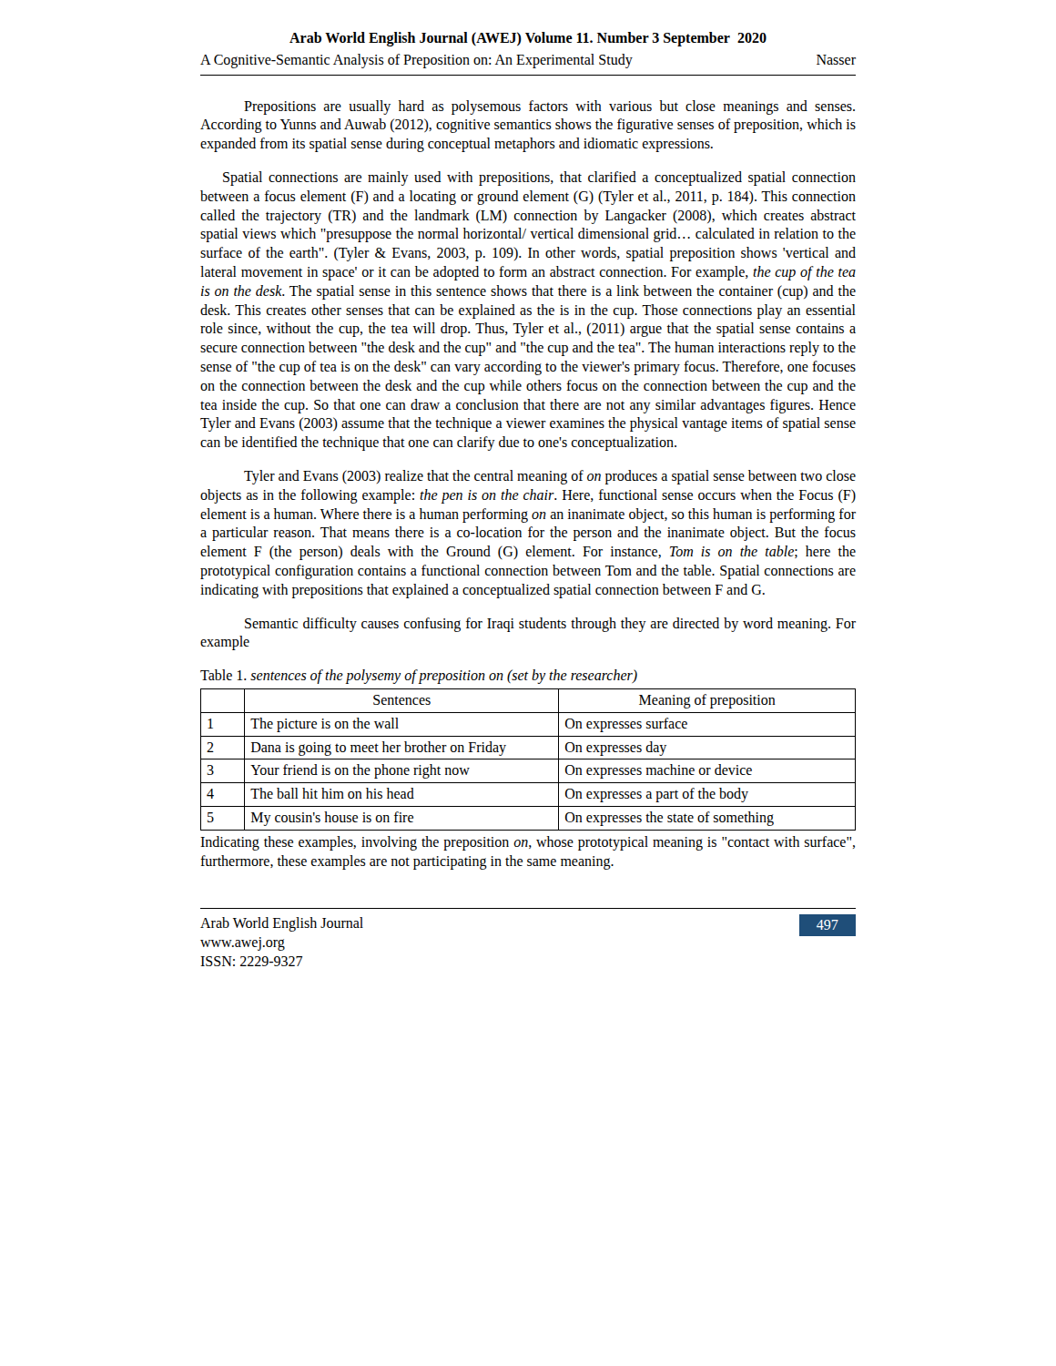Arab World English Journal (AWEJ) Volume 11. Number 3 September 2020
A Cognitive-Semantic Analysis of Preposition on: An Experimental Study
Nasser
Prepositions are usually hard as polysemous factors with various but close meanings and senses. According to Yunns and Auwab (2012), cognitive semantics shows the figurative senses of preposition, which is expanded from its spatial sense during conceptual metaphors and idiomatic expressions.
Spatial connections are mainly used with prepositions, that clarified a conceptualized spatial connection between a focus element (F) and a locating or ground element (G) (Tyler et al., 2011, p. 184). This connection called the trajectory (TR) and the landmark (LM) connection by Langacker (2008), which creates abstract spatial views which "presuppose the normal horizontal/ vertical dimensional grid… calculated in relation to the surface of the earth". (Tyler & Evans, 2003, p. 109). In other words, spatial preposition shows 'vertical and lateral movement in space' or it can be adopted to form an abstract connection. For example, the cup of the tea is on the desk. The spatial sense in this sentence shows that there is a link between the container (cup) and the desk. This creates other senses that can be explained as the is in the cup. Those connections play an essential role since, without the cup, the tea will drop. Thus, Tyler et al., (2011) argue that the spatial sense contains a secure connection between "the desk and the cup" and "the cup and the tea". The human interactions reply to the sense of "the cup of tea is on the desk" can vary according to the viewer's primary focus. Therefore, one focuses on the connection between the desk and the cup while others focus on the connection between the cup and the tea inside the cup. So that one can draw a conclusion that there are not any similar advantages figures. Hence Tyler and Evans (2003) assume that the technique a viewer examines the physical vantage items of spatial sense can be identified the technique that one can clarify due to one's conceptualization.
Tyler and Evans (2003) realize that the central meaning of on produces a spatial sense between two close objects as in the following example: the pen is on the chair. Here, functional sense occurs when the Focus (F) element is a human. Where there is a human performing on an inanimate object, so this human is performing for a particular reason. That means there is a co-location for the person and the inanimate object. But the focus element F (the person) deals with the Ground (G) element. For instance, Tom is on the table; here the prototypical configuration contains a functional connection between Tom and the table. Spatial connections are indicating with prepositions that explained a conceptualized spatial connection between F and G.
Semantic difficulty causes confusing for Iraqi students through they are directed by word meaning. For example
Table 1. sentences of the polysemy of preposition on (set by the researcher)
| | Sentences | Meaning of preposition |
| 1 | The picture is on the wall | On expresses surface |
| 2 | Dana is going to meet her brother on Friday | On expresses day |
| 3 | Your friend is on the phone right now | On expresses machine or device |
| 4 | The ball hit him on his head | On expresses a part of the body |
| 5 | My cousin's house is on fire | On expresses the state of something |
Indicating these examples, involving the preposition on, whose prototypical meaning is "contact with surface", furthermore, these examples are not participating in the same meaning.
Arab World English Journal
www.awej.org
ISSN: 2229-9327
497